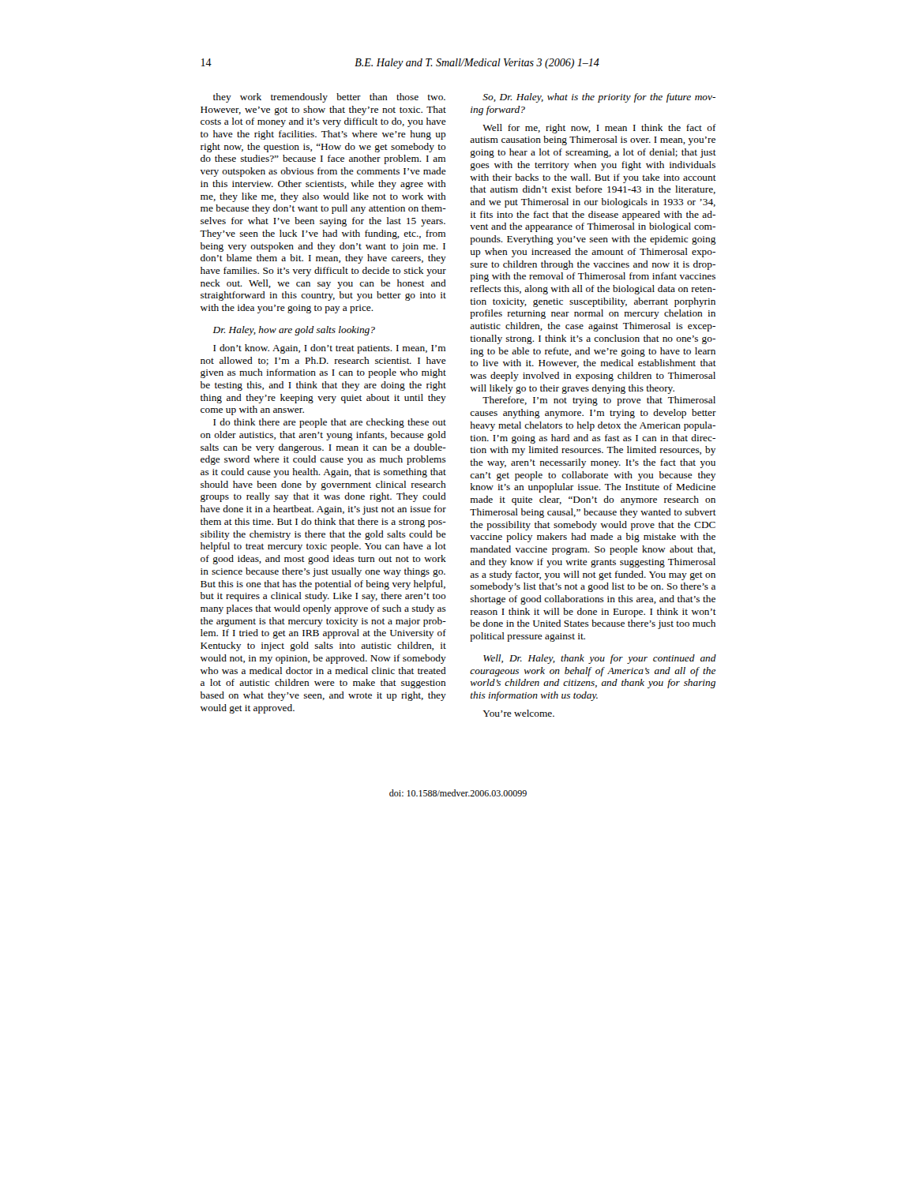14 B.E. Haley and T. Small/Medical Veritas 3 (2006) 1–14
they work tremendously better than those two. However, we’ve got to show that they’re not toxic. That costs a lot of money and it’s very difficult to do, you have to have the right facilities. That’s where we’re hung up right now, the question is, “How do we get somebody to do these studies?” because I face another problem. I am very outspoken as obvious from the comments I’ve made in this interview. Other scientists, while they agree with me, they like me, they also would like not to work with me because they don’t want to pull any attention on themselves for what I’ve been saying for the last 15 years. They’ve seen the luck I’ve had with funding, etc., from being very outspoken and they don’t want to join me. I don’t blame them a bit. I mean, they have careers, they have families. So it’s very difficult to decide to stick your neck out. Well, we can say you can be honest and straightforward in this country, but you better go into it with the idea you’re going to pay a price.
Dr. Haley, how are gold salts looking?
I don’t know. Again, I don’t treat patients. I mean, I’m not allowed to; I’m a Ph.D. research scientist. I have given as much information as I can to people who might be testing this, and I think that they are doing the right thing and they’re keeping very quiet about it until they come up with an answer.
I do think there are people that are checking these out on older autistics, that aren’t young infants, because gold salts can be very dangerous. I mean it can be a double-edge sword where it could cause you as much problems as it could cause you health. Again, that is something that should have been done by government clinical research groups to really say that it was done right. They could have done it in a heartbeat. Again, it’s just not an issue for them at this time. But I do think that there is a strong possibility the chemistry is there that the gold salts could be helpful to treat mercury toxic people. You can have a lot of good ideas, and most good ideas turn out not to work in science because there’s just usually one way things go. But this is one that has the potential of being very helpful, but it requires a clinical study. Like I say, there aren’t too many places that would openly approve of such a study as the argument is that mercury toxicity is not a major problem. If I tried to get an IRB approval at the University of Kentucky to inject gold salts into autistic children, it would not, in my opinion, be approved. Now if somebody who was a medical doctor in a medical clinic that treated a lot of autistic children were to make that suggestion based on what they’ve seen, and wrote it up right, they would get it approved.
So, Dr. Haley, what is the priority for the future moving forward?
Well for me, right now, I mean I think the fact of autism causation being Thimerosal is over. I mean, you’re going to hear a lot of screaming, a lot of denial; that just goes with the territory when you fight with individuals with their backs to the wall. But if you take into account that autism didn’t exist before 1941-43 in the literature, and we put Thimerosal in our biologicals in 1933 or ’34, it fits into the fact that the disease appeared with the advent and the appearance of Thimerosal in biological compounds. Everything you’ve seen with the epidemic going up when you increased the amount of Thimerosal exposure to children through the vaccines and now it is dropping with the removal of Thimerosal from infant vaccines reflects this, along with all of the biological data on retention toxicity, genetic susceptibility, aberrant porphyrin profiles returning near normal on mercury chelation in autistic children, the case against Thimerosal is exceptionally strong. I think it’s a conclusion that no one’s going to be able to refute, and we’re going to have to learn to live with it. However, the medical establishment that was deeply involved in exposing children to Thimerosal will likely go to their graves denying this theory.
Therefore, I’m not trying to prove that Thimerosal causes anything anymore. I’m trying to develop better heavy metal chelators to help detox the American population. I’m going as hard and as fast as I can in that direction with my limited resources. The limited resources, by the way, aren’t necessarily money. It’s the fact that you can’t get people to collaborate with you because they know it’s an unpoplular issue. The Institute of Medicine made it quite clear, “Don’t do anymore research on Thimerosal being causal,” because they wanted to subvert the possibility that somebody would prove that the CDC vaccine policy makers had made a big mistake with the mandated vaccine program. So people know about that, and they know if you write grants suggesting Thimerosal as a study factor, you will not get funded. You may get on somebody’s list that’s not a good list to be on. So there’s a shortage of good collaborations in this area, and that’s the reason I think it will be done in Europe. I think it won’t be done in the United States because there’s just too much political pressure against it.
Well, Dr. Haley, thank you for your continued and courageous work on behalf of America’s and all of the world’s children and citizens, and thank you for sharing this information with us today.
You’re welcome.
doi: 10.1588/medver.2006.03.00099